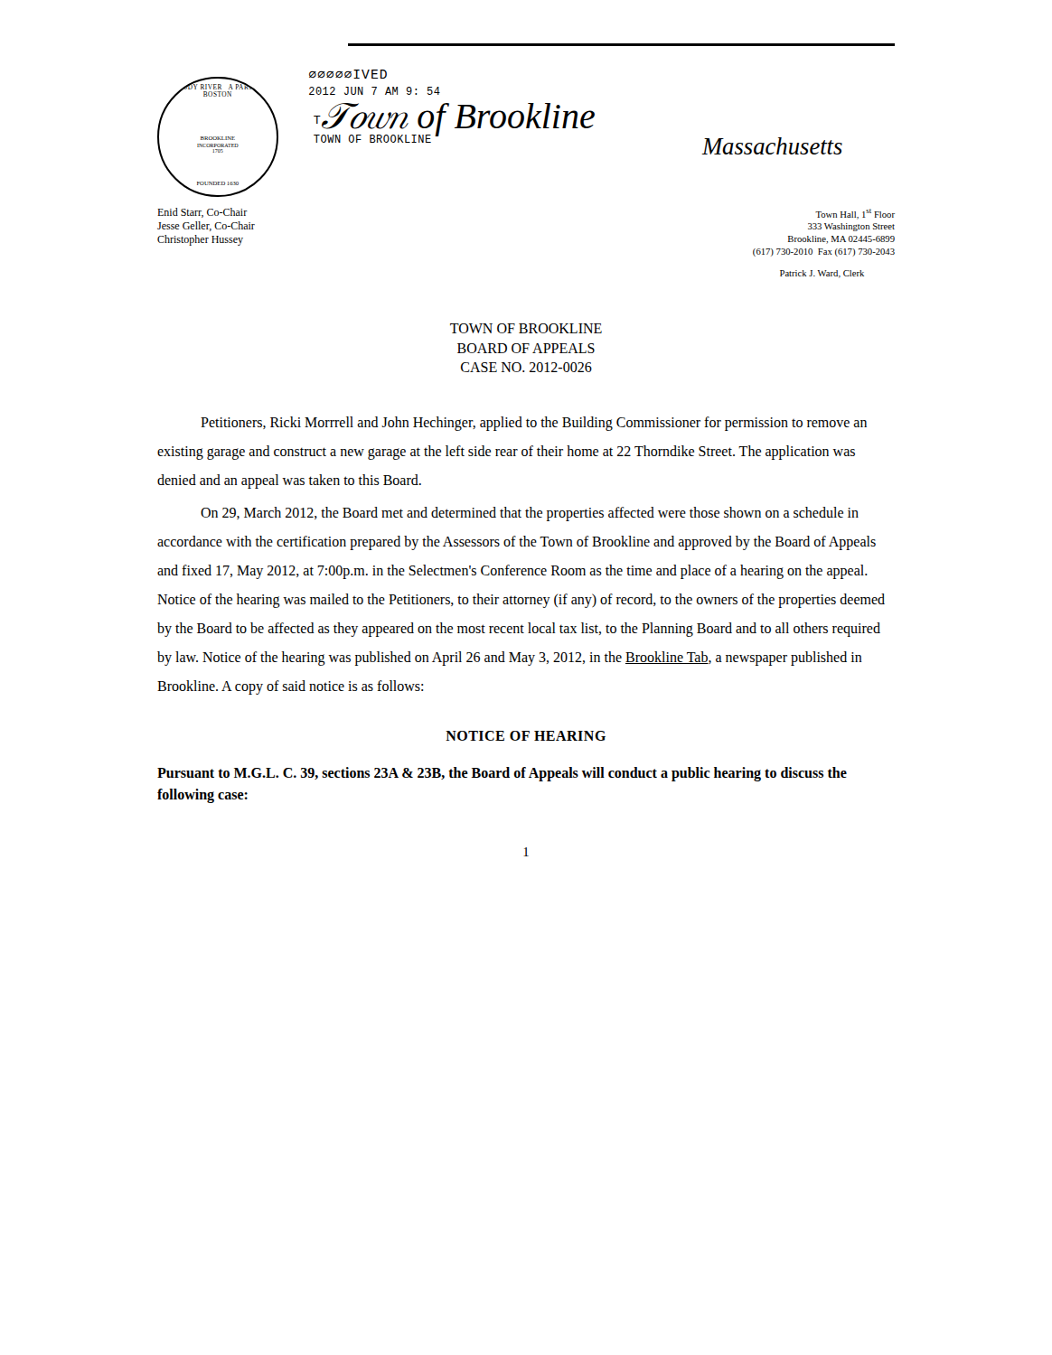MUDDY RIVER A PART OF BOSTON BROOKLINE INCORPORATED
1705 FOUNDED 1630
∅∅∅∅∅IVED
2012 JUN 7 AM 9: 54
T𝒯𝑜𝑤𝑛 of Brookline
TOWN OF BROOKLINEMassachusetts
Enid Starr, Co-Chair
Jesse Geller, Co-Chair
Christopher Hussey
Town Hall, 1st Floor
333 Washington Street
Brookline, MA 02445-6899
(617) 730-2010 Fax (617) 730-2043
Patrick J. Ward, Clerk
TOWN OF BROOKLINE
BOARD OF APPEALS
CASE NO. 2012-0026
Petitioners, Ricki Morrrell and John Hechinger, applied to the Building Commissioner for permission to remove an existing garage and construct a new garage at the left side rear of their home at 22 Thorndike Street. The application was denied and an appeal was taken to this Board.
On 29, March 2012, the Board met and determined that the properties affected were those shown on a schedule in accordance with the certification prepared by the Assessors of the Town of Brookline and approved by the Board of Appeals and fixed 17, May 2012, at 7:00p.m. in the Selectmen's Conference Room as the time and place of a hearing on the appeal. Notice of the hearing was mailed to the Petitioners, to their attorney (if any) of record, to the owners of the properties deemed by the Board to be affected as they appeared on the most recent local tax list, to the Planning Board and to all others required by law. Notice of the hearing was published on April 26 and May 3, 2012, in the Brookline Tab, a newspaper published in Brookline. A copy of said notice is as follows:
NOTICE OF HEARING
Pursuant to M.G.L. C. 39, sections 23A & 23B, the Board of Appeals will conduct a public hearing to discuss the following case:
1